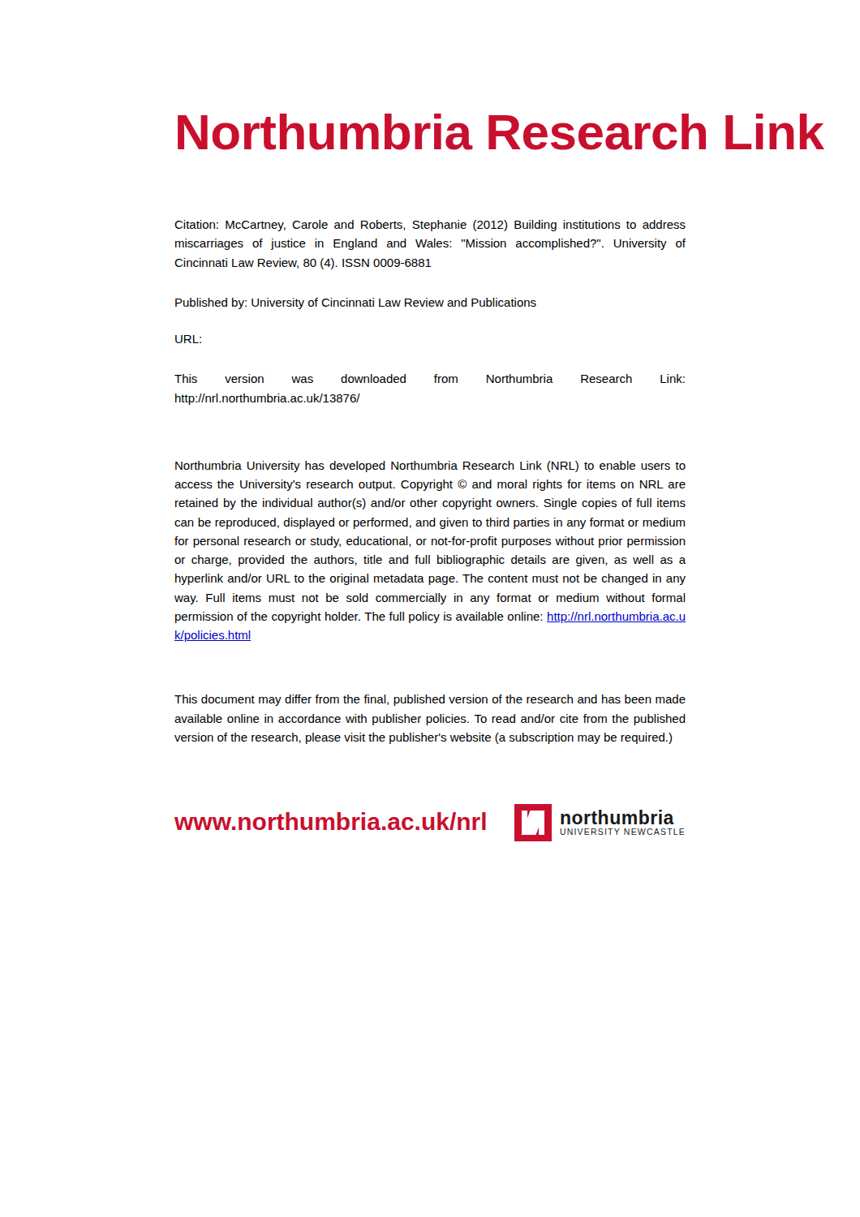Northumbria Research Link
Citation: McCartney, Carole and Roberts, Stephanie (2012) Building institutions to address miscarriages of justice in England and Wales: "Mission accomplished?". University of Cincinnati Law Review, 80 (4). ISSN 0009-6881
Published by: University of Cincinnati Law Review and Publications
URL:
This version was downloaded from Northumbria Research Link: http://nrl.northumbria.ac.uk/13876/
Northumbria University has developed Northumbria Research Link (NRL) to enable users to access the University's research output. Copyright © and moral rights for items on NRL are retained by the individual author(s) and/or other copyright owners. Single copies of full items can be reproduced, displayed or performed, and given to third parties in any format or medium for personal research or study, educational, or not-for-profit purposes without prior permission or charge, provided the authors, title and full bibliographic details are given, as well as a hyperlink and/or URL to the original metadata page. The content must not be changed in any way. Full items must not be sold commercially in any format or medium without formal permission of the copyright holder. The full policy is available online: http://nrl.northumbria.ac.uk/policies.html
This document may differ from the final, published version of the research and has been made available online in accordance with publisher policies. To read and/or cite from the published version of the research, please visit the publisher's website (a subscription may be required.)
www.northumbria.ac.uk/nrl
northumbria
University Newcastle